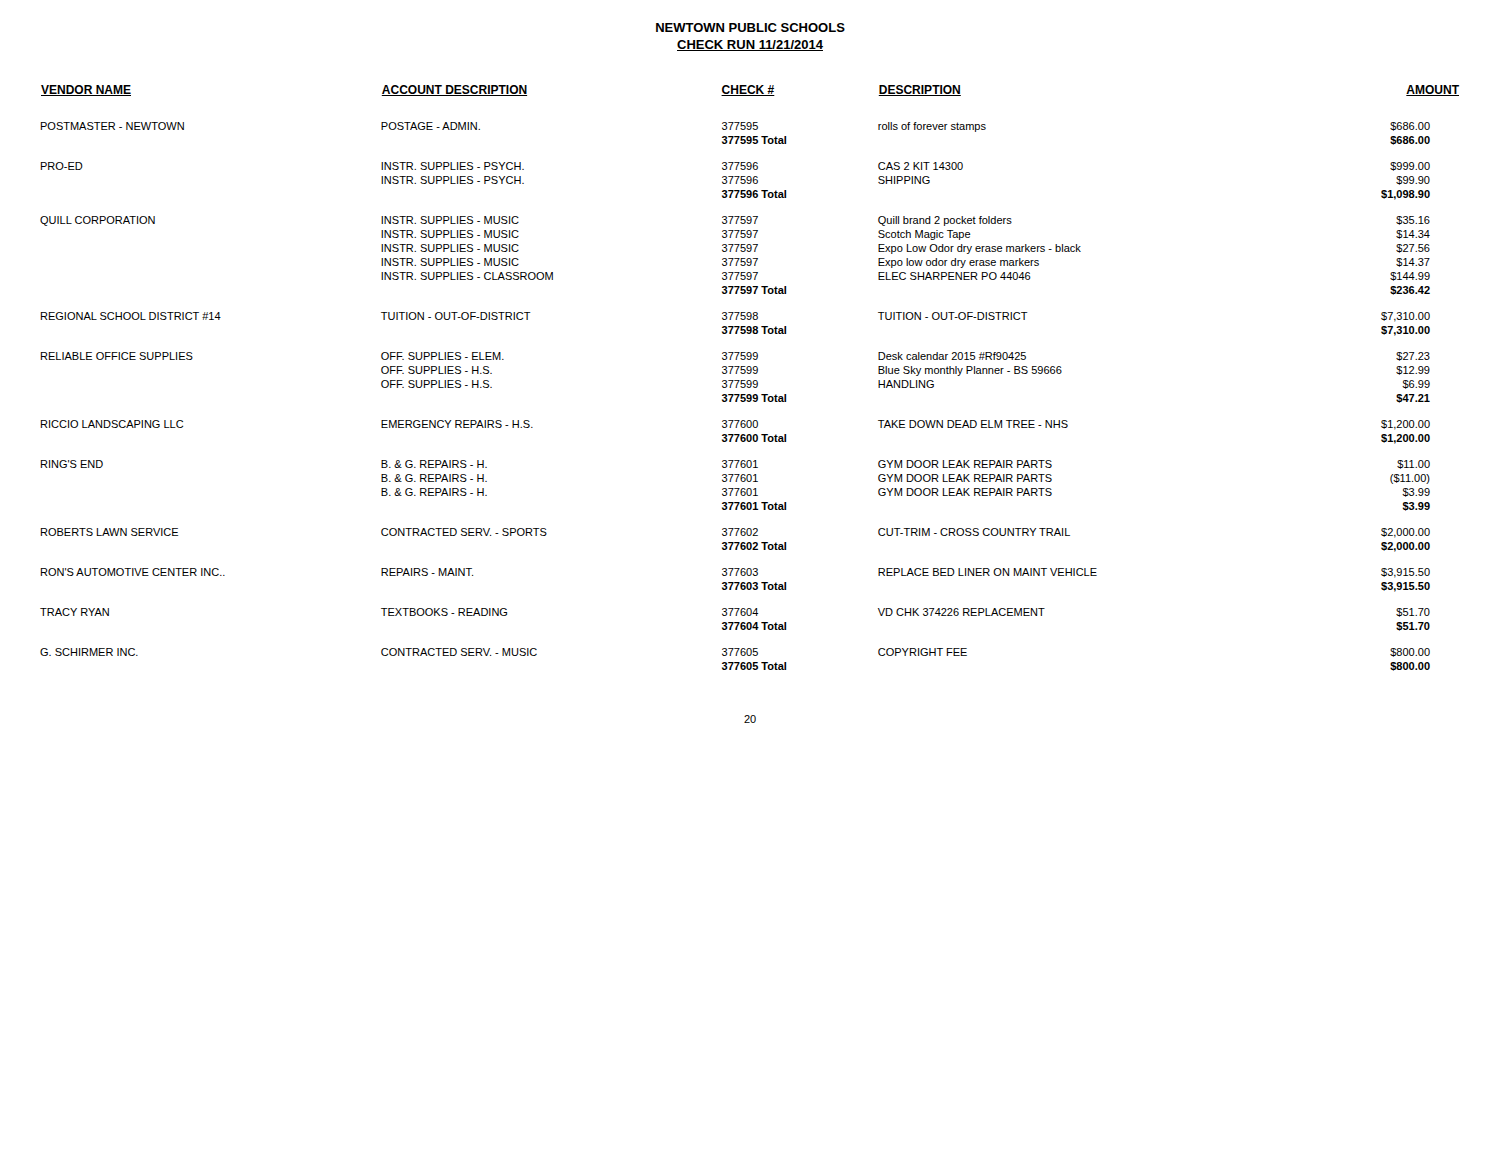NEWTOWN PUBLIC SCHOOLS
CHECK RUN 11/21/2014
| VENDOR NAME | ACCOUNT DESCRIPTION | CHECK # | DESCRIPTION | AMOUNT |
| --- | --- | --- | --- | --- |
| POSTMASTER - NEWTOWN | POSTAGE - ADMIN. | 377595 | rolls of forever stamps | $686.00 |
| | | 377595 Total | | $686.00 |
| PRO-ED | INSTR. SUPPLIES - PSYCH. | 377596 | CAS 2 KIT 14300 | $999.00 |
| | INSTR. SUPPLIES - PSYCH. | 377596 | SHIPPING | $99.90 |
| | | 377596 Total | | $1,098.90 |
| QUILL CORPORATION | INSTR. SUPPLIES - MUSIC | 377597 | Quill brand 2 pocket folders | $35.16 |
| | INSTR. SUPPLIES - MUSIC | 377597 | Scotch Magic Tape | $14.34 |
| | INSTR. SUPPLIES - MUSIC | 377597 | Expo Low Odor dry erase markers - black | $27.56 |
| | INSTR. SUPPLIES - MUSIC | 377597 | Expo low odor dry erase markers | $14.37 |
| | INSTR. SUPPLIES - CLASSROOM | 377597 | ELEC SHARPENER PO 44046 | $144.99 |
| | | 377597 Total | | $236.42 |
| REGIONAL SCHOOL DISTRICT #14 | TUITION - OUT-OF-DISTRICT | 377598 | TUITION - OUT-OF-DISTRICT | $7,310.00 |
| | | 377598 Total | | $7,310.00 |
| RELIABLE OFFICE SUPPLIES | OFF. SUPPLIES - ELEM. | 377599 | Desk calendar 2015 #Rf90425 | $27.23 |
| | OFF. SUPPLIES - H.S. | 377599 | Blue Sky monthly Planner - BS 59666 | $12.99 |
| | OFF. SUPPLIES - H.S. | 377599 | HANDLING | $6.99 |
| | | 377599 Total | | $47.21 |
| RICCIO LANDSCAPING LLC | EMERGENCY REPAIRS - H.S. | 377600 | TAKE DOWN DEAD ELM TREE - NHS | $1,200.00 |
| | | 377600 Total | | $1,200.00 |
| RING'S END | B. & G. REPAIRS - H. | 377601 | GYM DOOR LEAK REPAIR PARTS | $11.00 |
| | B. & G. REPAIRS - H. | 377601 | GYM DOOR LEAK REPAIR PARTS | ($11.00) |
| | B. & G. REPAIRS - H. | 377601 | GYM DOOR LEAK REPAIR PARTS | $3.99 |
| | | 377601 Total | | $3.99 |
| ROBERTS LAWN SERVICE | CONTRACTED SERV. - SPORTS | 377602 | CUT-TRIM - CROSS COUNTRY TRAIL | $2,000.00 |
| | | 377602 Total | | $2,000.00 |
| RON'S AUTOMOTIVE CENTER INC.. | REPAIRS - MAINT. | 377603 | REPLACE BED LINER ON MAINT VEHICLE | $3,915.50 |
| | | 377603 Total | | $3,915.50 |
| TRACY RYAN | TEXTBOOKS - READING | 377604 | VD CHK 374226 REPLACEMENT | $51.70 |
| | | 377604 Total | | $51.70 |
| G. SCHIRMER INC. | CONTRACTED SERV. - MUSIC | 377605 | COPYRIGHT FEE | $800.00 |
| | | 377605 Total | | $800.00 |
20